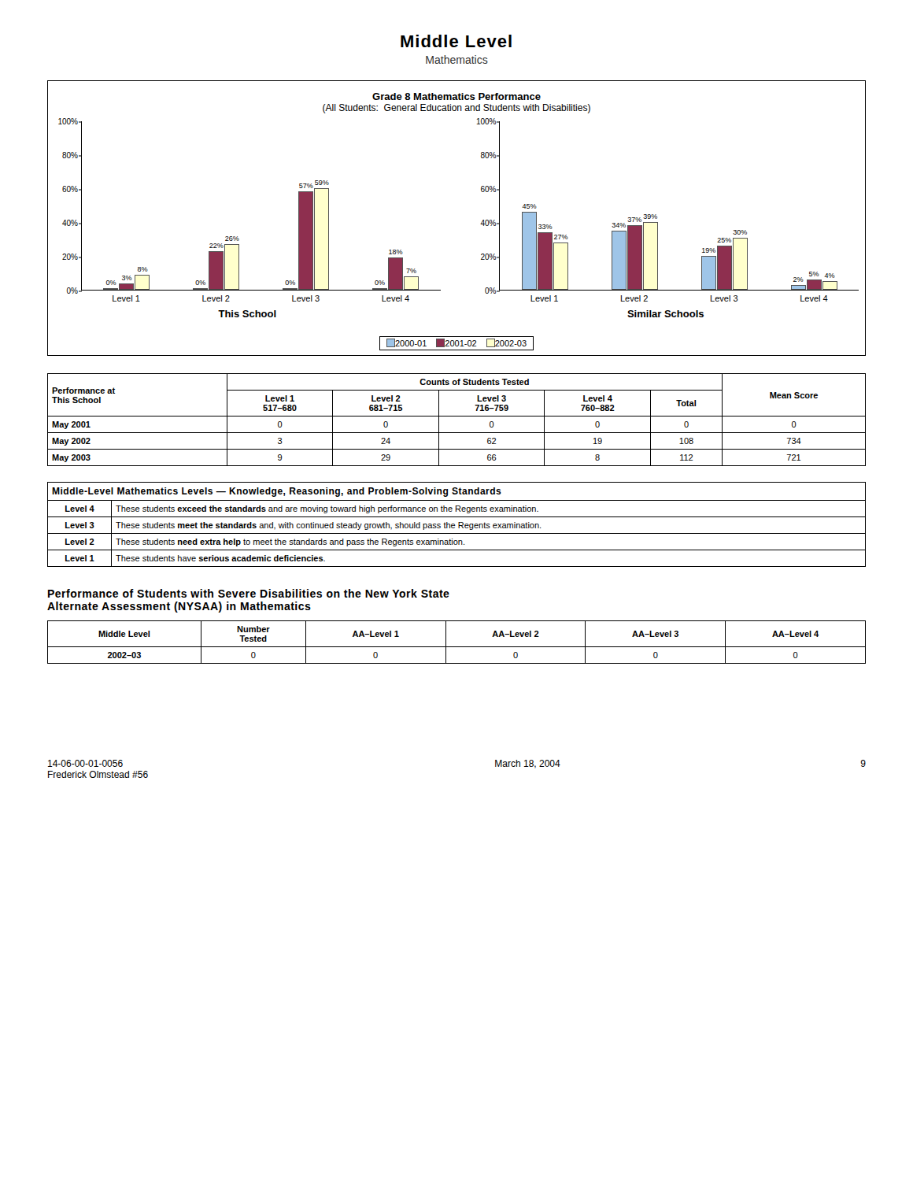Middle Level
Mathematics
Grade 8 Mathematics Performance
(All Students: General Education and Students with Disabilities)
100% 80% 60% 40% 20% 0%
0%
3%
8%
0%
22%
26%
0%
57%
59%
0%
18%
7%
Level 1
Level 2
Level 3
Level 4
This School
100% 80% 60% 40% 20% 0%
45%
33%
27%
34%
37%
39%
19%
25%
30%
2%
5%
4%
Level 1
Level 2
Level 3
Level 4
Similar Schools
2000-01 2001-02 2002-03
| Performance at This School | Counts of Students Tested | Mean Score |
| --- | --- | --- |
| Level 1 517–680 | Level 2 681–715 | Level 3 716–759 | Level 4 760–882 | Total |
| May 2001 | 0 | 0 | 0 | 0 | 0 | 0 |
| May 2002 | 3 | 24 | 62 | 19 | 108 | 734 |
| May 2003 | 9 | 29 | 66 | 8 | 112 | 721 |
| Middle-Level Mathematics Levels — Knowledge, Reasoning, and Problem-Solving Standards |
| --- |
| Level 4 | These students exceed the standards and are moving toward high performance on the Regents examination. |
| Level 3 | These students meet the standards and, with continued steady growth, should pass the Regents examination. |
| Level 2 | These students need extra help to meet the standards and pass the Regents examination. |
| Level 1 | These students have serious academic deficiencies . |
Performance of Students with Severe Disabilities on the New York State
Alternate Assessment (NYSAA) in Mathematics
| Middle Level | Number Tested | AA–Level 1 | AA–Level 2 | AA–Level 3 | AA–Level 4 |
| --- | --- | --- | --- | --- | --- |
| 2002–03 | 0 | 0 | 0 | 0 | 0 |
14-06-00-01-0056
Frederick Olmstead #56
March 18, 2004
9